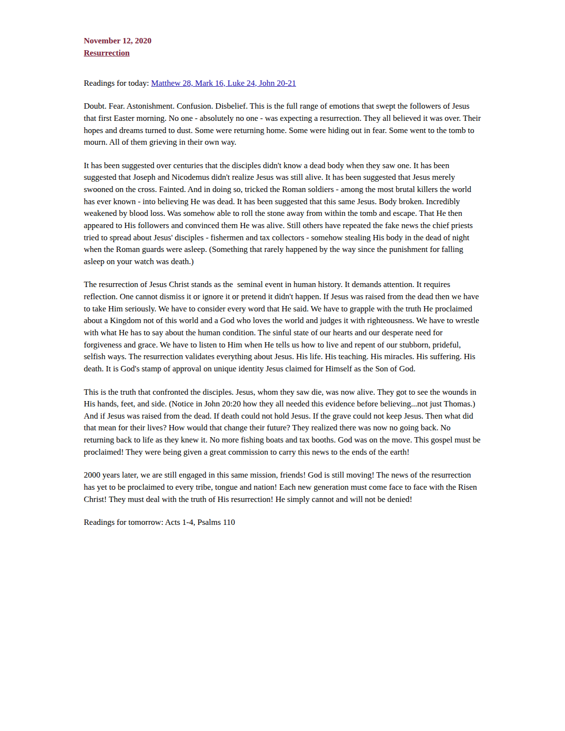November 12, 2020
Resurrection
Readings for today: Matthew 28, Mark 16, Luke 24, John 20-21
Doubt. Fear. Astonishment. Confusion. Disbelief. This is the full range of emotions that swept the followers of Jesus that first Easter morning. No one - absolutely no one - was expecting a resurrection. They all believed it was over. Their hopes and dreams turned to dust. Some were returning home. Some were hiding out in fear. Some went to the tomb to mourn. All of them grieving in their own way.
It has been suggested over centuries that the disciples didn't know a dead body when they saw one. It has been suggested that Joseph and Nicodemus didn't realize Jesus was still alive. It has been suggested that Jesus merely swooned on the cross. Fainted. And in doing so, tricked the Roman soldiers - among the most brutal killers the world has ever known - into believing He was dead. It has been suggested that this same Jesus. Body broken. Incredibly weakened by blood loss. Was somehow able to roll the stone away from within the tomb and escape. That He then appeared to His followers and convinced them He was alive. Still others have repeated the fake news the chief priests tried to spread about Jesus' disciples - fishermen and tax collectors - somehow stealing His body in the dead of night when the Roman guards were asleep. (Something that rarely happened by the way since the punishment for falling asleep on your watch was death.)
The resurrection of Jesus Christ stands as the seminal event in human history. It demands attention. It requires reflection. One cannot dismiss it or ignore it or pretend it didn't happen. If Jesus was raised from the dead then we have to take Him seriously. We have to consider every word that He said. We have to grapple with the truth He proclaimed about a Kingdom not of this world and a God who loves the world and judges it with righteousness. We have to wrestle with what He has to say about the human condition. The sinful state of our hearts and our desperate need for forgiveness and grace. We have to listen to Him when He tells us how to live and repent of our stubborn, prideful, selfish ways. The resurrection validates everything about Jesus. His life. His teaching. His miracles. His suffering. His death. It is God's stamp of approval on unique identity Jesus claimed for Himself as the Son of God.
This is the truth that confronted the disciples. Jesus, whom they saw die, was now alive. They got to see the wounds in His hands, feet, and side. (Notice in John 20:20 how they all needed this evidence before believing...not just Thomas.) And if Jesus was raised from the dead. If death could not hold Jesus. If the grave could not keep Jesus. Then what did that mean for their lives? How would that change their future? They realized there was now no going back. No returning back to life as they knew it. No more fishing boats and tax booths. God was on the move. This gospel must be proclaimed! They were being given a great commission to carry this news to the ends of the earth!
2000 years later, we are still engaged in this same mission, friends! God is still moving! The news of the resurrection has yet to be proclaimed to every tribe, tongue and nation! Each new generation must come face to face with the Risen Christ! They must deal with the truth of His resurrection! He simply cannot and will not be denied!
Readings for tomorrow: Acts 1-4, Psalms 110